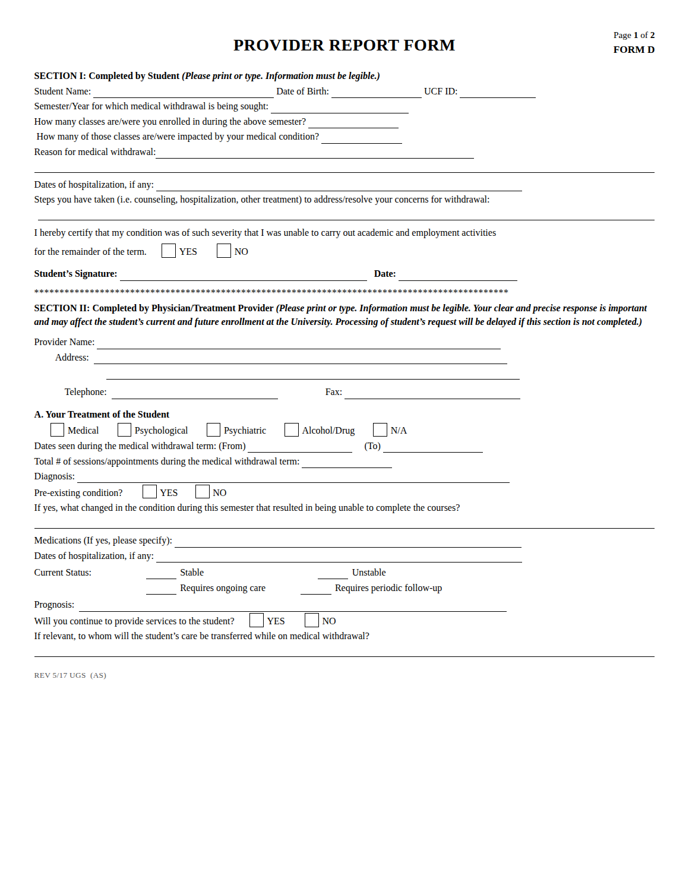Page 1 of 2
FORM D
PROVIDER REPORT FORM
SECTION I: Completed by Student (Please print or type. Information must be legible.)
Student Name: Date of Birth: UCF ID:
Semester/Year for which medical withdrawal is being sought:
How many classes are/were you enrolled in during the above semester?
How many of those classes are/were impacted by your medical condition?
Reason for medical withdrawal:
Dates of hospitalization, if any:
Steps you have taken (i.e. counseling, hospitalization, other treatment) to address/resolve your concerns for withdrawal:
I hereby certify that my condition was of such severity that I was unable to carry out academic and employment activities
for the remainder of the term. YES NO
Student’s Signature: Date:
**********************************************************************************************
SECTION II: Completed by Physician/Treatment Provider (Please print or type. Information must be legible. Your clear and precise response is important and may affect the student’s current and future enrollment at the University. Processing of student’s request will be delayed if this section is not completed.)
Provider Name:
Address:
Telephone: Fax:
A. Your Treatment of the Student
Medical Psychological Psychiatric Alcohol/Drug N/A
Dates seen during the medical withdrawal term: (From) (To)
Total # of sessions/appointments during the medical withdrawal term:
Diagnosis:
Pre-existing condition? YES NO
If yes, what changed in the condition during this semester that resulted in being unable to complete the courses?
Medications (If yes, please specify):
Dates of hospitalization, if any:
Current Status: Stable Unstable
Requires ongoing care Requires periodic follow-up
Prognosis:
Will you continue to provide services to the student? YES NO
If relevant, to whom will the student’s care be transferred while on medical withdrawal?
REV 5/17 UGS (AS)